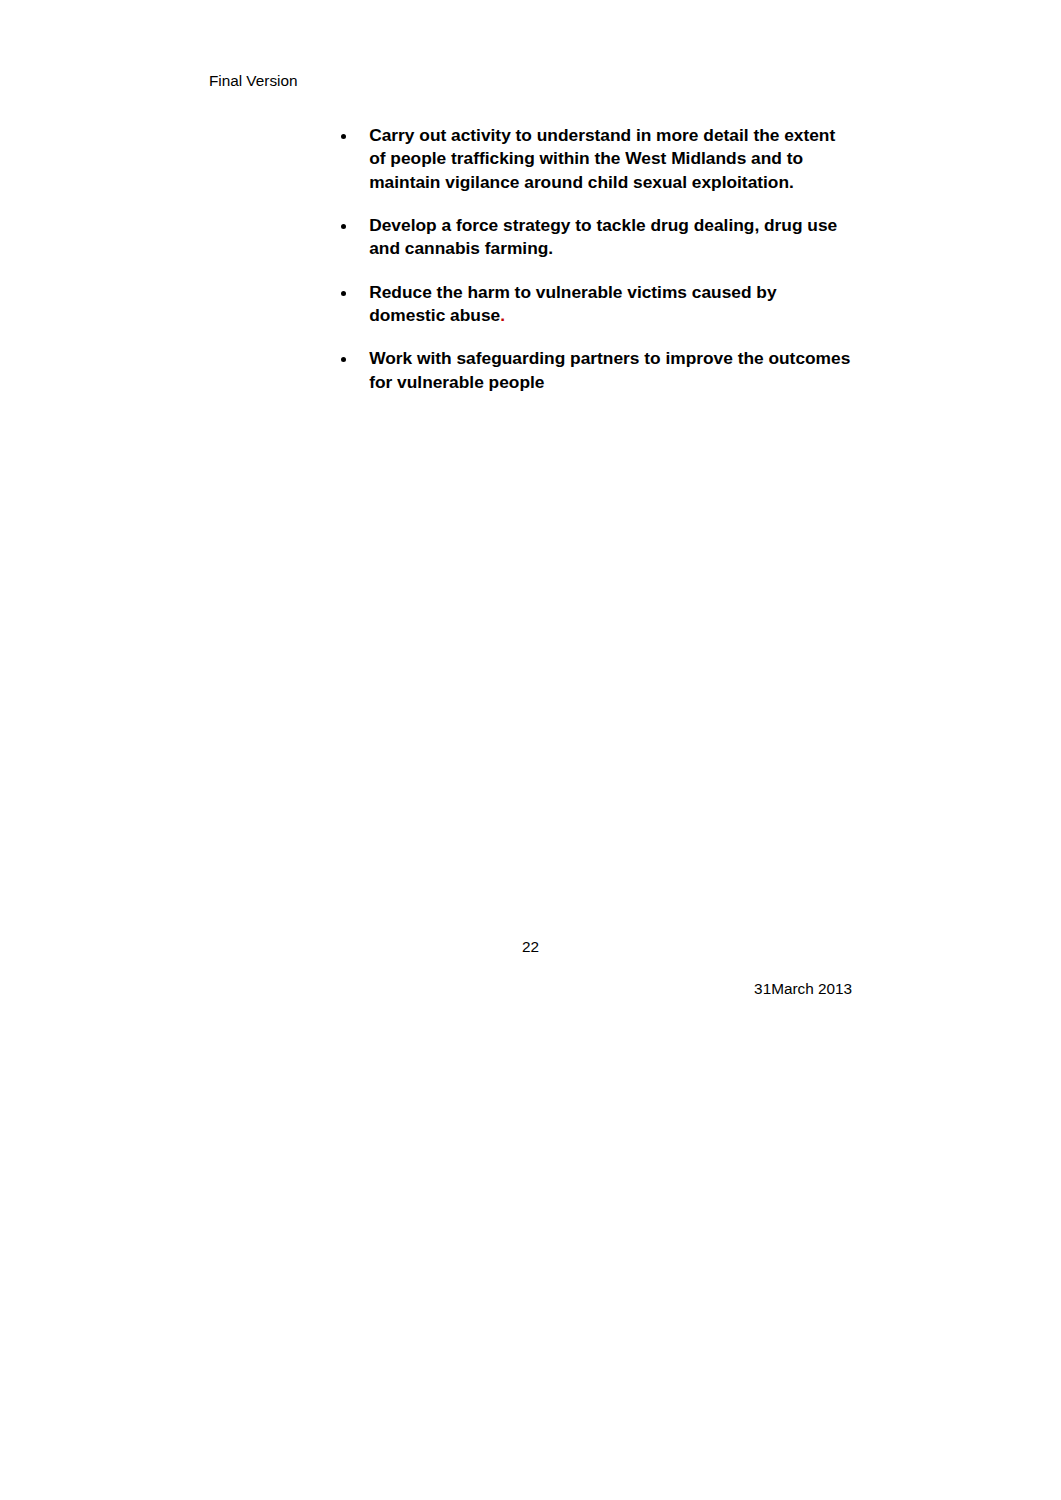Final Version
Carry out activity to understand in more detail the extent of people trafficking within the West Midlands and to maintain vigilance around child sexual exploitation.
Develop a force strategy to tackle drug dealing, drug use and cannabis farming.
Reduce the harm to vulnerable victims caused by domestic abuse.
Work with safeguarding partners to improve the outcomes for vulnerable people
22
31March 2013